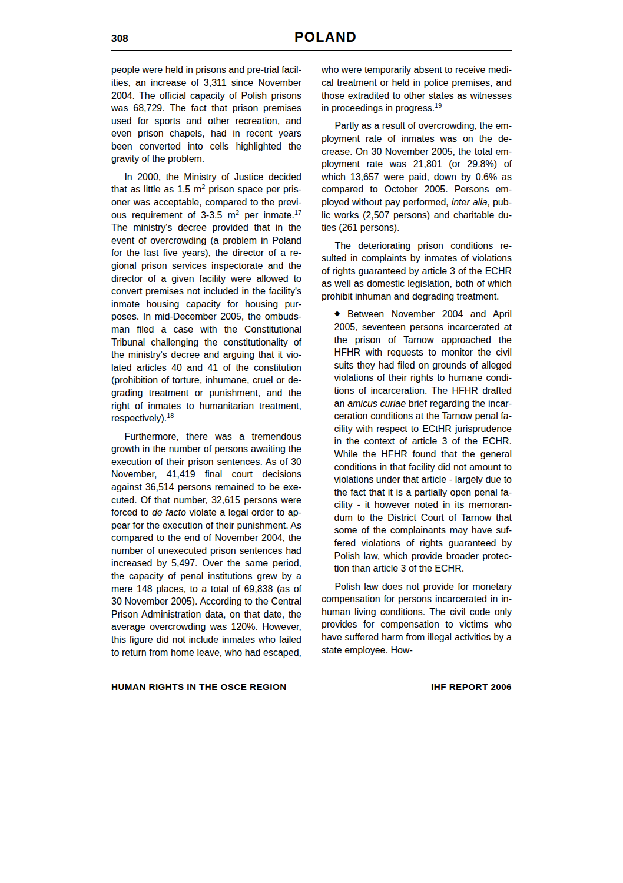308
Poland
people were held in prisons and pre-trial facilities, an increase of 3,311 since November 2004. The official capacity of Polish prisons was 68,729. The fact that prison premises used for sports and other recreation, and even prison chapels, had in recent years been converted into cells highlighted the gravity of the problem.
In 2000, the Ministry of Justice decided that as little as 1.5 m2 prison space per prisoner was acceptable, compared to the previous requirement of 3-3.5 m2 per inmate.17 The ministry's decree provided that in the event of overcrowding (a problem in Poland for the last five years), the director of a regional prison services inspectorate and the director of a given facility were allowed to convert premises not included in the facility's inmate housing capacity for housing purposes. In mid-December 2005, the ombudsman filed a case with the Constitutional Tribunal challenging the constitutionality of the ministry's decree and arguing that it violated articles 40 and 41 of the constitution (prohibition of torture, inhumane, cruel or degrading treatment or punishment, and the right of inmates to humanitarian treatment, respectively).18
Furthermore, there was a tremendous growth in the number of persons awaiting the execution of their prison sentences. As of 30 November, 41,419 final court decisions against 36,514 persons remained to be executed. Of that number, 32,615 persons were forced to de facto violate a legal order to appear for the execution of their punishment. As compared to the end of November 2004, the number of unexecuted prison sentences had increased by 5,497. Over the same period, the capacity of penal institutions grew by a mere 148 places, to a total of 69,838 (as of 30 November 2005). According to the Central Prison Administration data, on that date, the average overcrowding was 120%. However, this figure did not include inmates who failed to return from home leave, who had escaped, who were temporarily absent to receive medical treatment or held in police premises, and those extradited to other states as witnesses in proceedings in progress.19
Partly as a result of overcrowding, the employment rate of inmates was on the decrease. On 30 November 2005, the total employment rate was 21,801 (or 29.8%) of which 13,657 were paid, down by 0.6% as compared to October 2005. Persons employed without pay performed, inter alia, public works (2,507 persons) and charitable duties (261 persons).
The deteriorating prison conditions resulted in complaints by inmates of violations of rights guaranteed by article 3 of the ECHR as well as domestic legislation, both of which prohibit inhuman and degrading treatment.
Between November 2004 and April 2005, seventeen persons incarcerated at the prison of Tarnow approached the HFHR with requests to monitor the civil suits they had filed on grounds of alleged violations of their rights to humane conditions of incarceration. The HFHR drafted an amicus curiae brief regarding the incarceration conditions at the Tarnow penal facility with respect to ECtHR jurisprudence in the context of article 3 of the ECHR. While the HFHR found that the general conditions in that facility did not amount to violations under that article - largely due to the fact that it is a partially open penal facility - it however noted in its memorandum to the District Court of Tarnow that some of the complainants may have suffered violations of rights guaranteed by Polish law, which provide broader protection than article 3 of the ECHR.
Polish law does not provide for monetary compensation for persons incarcerated in inhuman living conditions. The civil code only provides for compensation to victims who have suffered harm from illegal activities by a state employee. How-
Human Rights in the OSCE Region IHF Report 2006